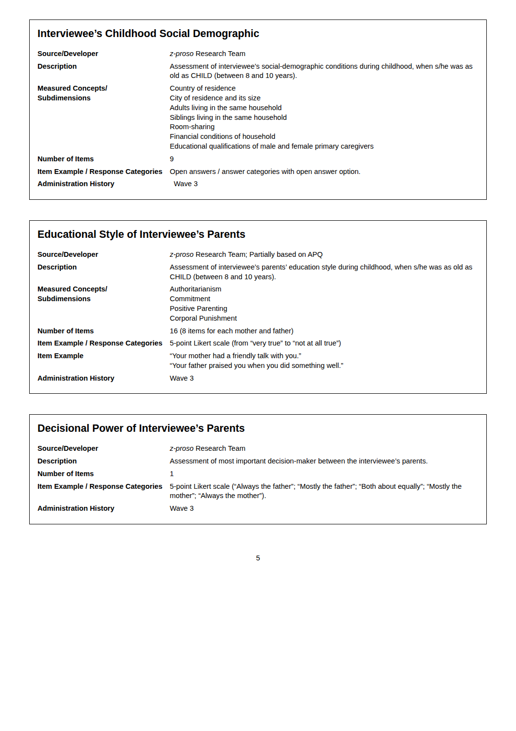Interviewee’s Childhood Social Demographic
| Source/Developer | z-proso Research Team |
| Description | Assessment of interviewee’s social-demographic conditions during childhood, when s/he was as old as CHILD (between 8 and 10 years). |
| Measured Concepts/ Subdimensions | Country of residence City of residence and its size Adults living in the same household Siblings living in the same household Room-sharing Financial conditions of household Educational qualifications of male and female primary caregivers |
| Number of Items | 9 |
| Item Example / Response Categories | Open answers / answer categories with open answer option. |
| Administration History | Wave 3 |
Educational Style of Interviewee’s Parents
| Source/Developer | z-proso Research Team; Partially based on APQ |
| Description | Assessment of interviewee’s parents’ education style during childhood, when s/he was as old as CHILD (between 8 and 10 years). |
| Measured Concepts/ Subdimensions | Authoritarianism Commitment Positive Parenting Corporal Punishment |
| Number of Items | 16 (8 items for each mother and father) |
| Item Example / Response Categories | 5-point Likert scale (from “very true” to “not at all true”) |
| Item Example | “Your mother had a friendly talk with you.” “Your father praised you when you did something well.” |
| Administration History | Wave 3 |
Decisional Power of Interviewee’s Parents
| Source/Developer | z-proso Research Team |
| Description | Assessment of most important decision-maker between the interviewee’s parents. |
| Number of Items | 1 |
| Item Example / Response Categories | 5-point Likert scale (“Always the father”; “Mostly the father”; “Both about equally”; “Mostly the mother”; “Always the mother”). |
| Administration History | Wave 3 |
5